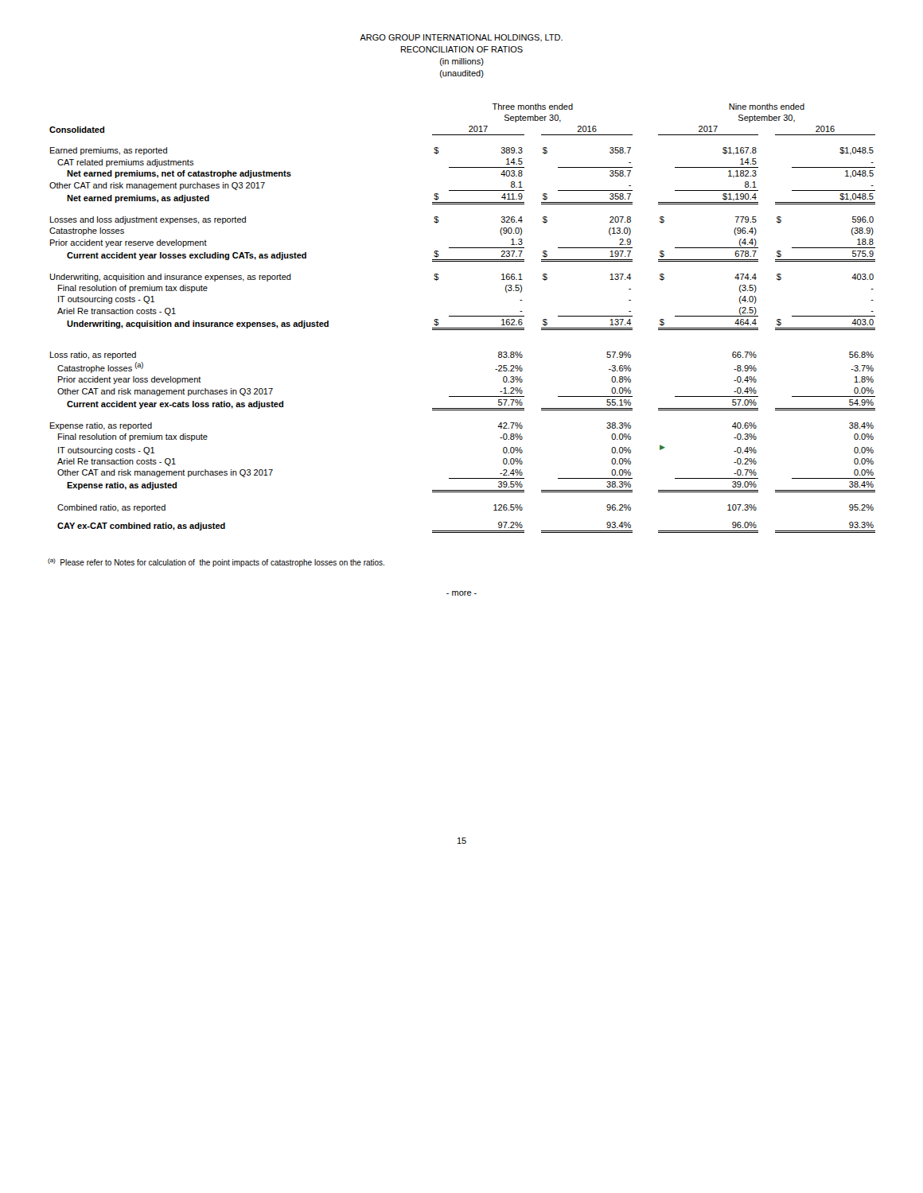ARGO GROUP INTERNATIONAL HOLDINGS, LTD.
RECONCILIATION OF RATIOS
(in millions)
(unaudited)
| | Three months ended | | Nine months ended |
| | September 30, | | September 30, |
| Consolidated | 2017 | | 2016 | | 2017 | | 2016 |
| Earned premiums, as reported | $ | 389.3 | | $ | 358.7 | | | $1,167.8 | | | $1,048.5 |
| CAT related premiums adjustments | | 14.5 | | | - | | | 14.5 | | | - |
| Net earned premiums, net of catastrophe adjustments | | 403.8 | | | 358.7 | | | 1,182.3 | | | 1,048.5 |
| Other CAT and risk management purchases in Q3 2017 | | 8.1 | | | - | | | 8.1 | | | - |
| Net earned premiums, as adjusted | $ | 411.9 | | $ | 358.7 | | | $1,190.4 | | | $1,048.5 |
| Losses and loss adjustment expenses, as reported | $ | 326.4 | | $ | 207.8 | | $ | 779.5 | | $ | 596.0 |
| Catastrophe losses | | (90.0) | | | (13.0) | | | (96.4) | | | (38.9) |
| Prior accident year reserve development | | 1.3 | | | 2.9 | | | (4.4) | | | 18.8 |
| Current accident year losses excluding CATs, as adjusted | $ | 237.7 | | $ | 197.7 | | $ | 678.7 | | $ | 575.9 |
| Underwriting, acquisition and insurance expenses, as reported | $ | 166.1 | | $ | 137.4 | | $ | 474.4 | | $ | 403.0 |
| Final resolution of premium tax dispute | | (3.5) | | | - | | | (3.5) | | | - |
| IT outsourcing costs - Q1 | | - | | | - | | | (4.0) | | | - |
| Ariel Re transaction costs - Q1 | | - | | | - | | | (2.5) | | | - |
| Underwriting, acquisition and insurance expenses, as adjusted | $ | 162.6 | | $ | 137.4 | | $ | 464.4 | | $ | 403.0 |
| Loss ratio, as reported | | 83.8% | | | 57.9% | | | 66.7% | | | 56.8% |
| Catastrophe losses (a) | | -25.2% | | | -3.6% | | | -8.9% | | | -3.7% |
| Prior accident year loss development | | 0.3% | | | 0.8% | | | -0.4% | | | 1.8% |
| Other CAT and risk management purchases in Q3 2017 | | -1.2% | | | 0.0% | | | -0.4% | | | 0.0% |
| Current accident year ex-cats loss ratio, as adjusted | | 57.7% | | | 55.1% | | | 57.0% | | | 54.9% |
| Expense ratio, as reported | | 42.7% | | | 38.3% | | | 40.6% | | | 38.4% |
| Final resolution of premium tax dispute | | -0.8% | | | 0.0% | | | -0.3% | | | 0.0% |
| IT outsourcing costs - Q1 | | 0.0% | | | 0.0% | | ▶ | -0.4% | | | 0.0% |
| Ariel Re transaction costs - Q1 | | 0.0% | | | 0.0% | | | -0.2% | | | 0.0% |
| Other CAT and risk management purchases in Q3 2017 | | -2.4% | | | 0.0% | | | -0.7% | | | 0.0% |
| Expense ratio, as adjusted | | 39.5% | | | 38.3% | | | 39.0% | | | 38.4% |
| Combined ratio, as reported | | 126.5% | | | 96.2% | | | 107.3% | | | 95.2% |
| CAY ex-CAT combined ratio, as adjusted | | 97.2% | | | 93.4% | | | 96.0% | | | 93.3% |
(a) Please refer to Notes for calculation of the point impacts of catastrophe losses on the ratios.
- more -
15